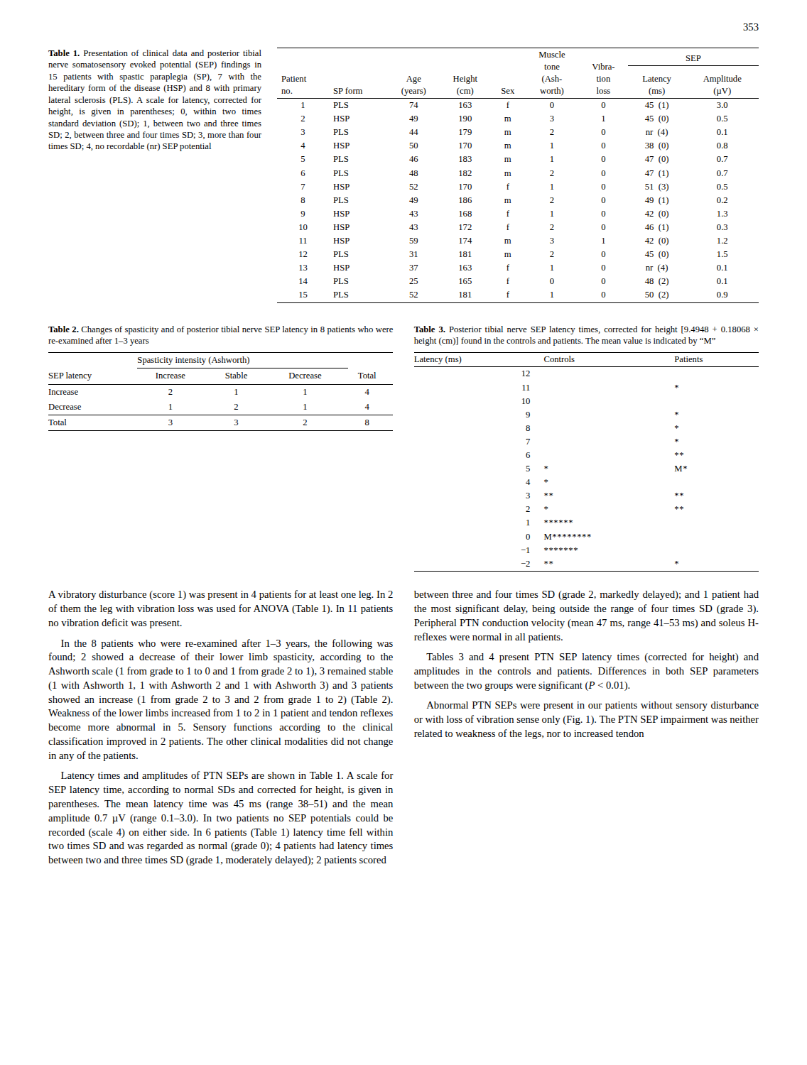353
Table 1. Presentation of clinical data and posterior tibial nerve somatosensory evoked potential (SEP) findings in 15 patients with spastic paraplegia (SP), 7 with the hereditary form of the disease (HSP) and 8 with primary lateral sclerosis (PLS). A scale for latency, corrected for height, is given in parentheses; 0, within two times standard deviation (SD); 1, between two and three times SD; 2, between three and four times SD; 3, more than four times SD; 4, no recordable (nr) SEP potential
| Patient no. | SP form | Age (years) | Height (cm) | Sex | Muscle tone (Ash- worth) | Vibra- tion loss | SEP |
| --- | --- | --- | --- | --- | --- | --- | --- |
| Latency (ms) | Amplitude (µV) |
| 1 | PLS | 74 | 163 | f | 0 | 0 | 45 (1) | 3.0 |
| 2 | HSP | 49 | 190 | m | 3 | 1 | 45 (0) | 0.5 |
| 3 | PLS | 44 | 179 | m | 2 | 0 | nr (4) | 0.1 |
| 4 | HSP | 50 | 170 | m | 1 | 0 | 38 (0) | 0.8 |
| 5 | PLS | 46 | 183 | m | 1 | 0 | 47 (0) | 0.7 |
| 6 | PLS | 48 | 182 | m | 2 | 0 | 47 (1) | 0.7 |
| 7 | HSP | 52 | 170 | f | 1 | 0 | 51 (3) | 0.5 |
| 8 | PLS | 49 | 186 | m | 2 | 0 | 49 (1) | 0.2 |
| 9 | HSP | 43 | 168 | f | 1 | 0 | 42 (0) | 1.3 |
| 10 | HSP | 43 | 172 | f | 2 | 0 | 46 (1) | 0.3 |
| 11 | HSP | 59 | 174 | m | 3 | 1 | 42 (0) | 1.2 |
| 12 | PLS | 31 | 181 | m | 2 | 0 | 45 (0) | 1.5 |
| 13 | HSP | 37 | 163 | f | 1 | 0 | nr (4) | 0.1 |
| 14 | PLS | 25 | 165 | f | 0 | 0 | 48 (2) | 0.1 |
| 15 | PLS | 52 | 181 | f | 1 | 0 | 50 (2) | 0.9 |
Table 2. Changes of spasticity and of posterior tibial nerve SEP latency in 8 patients who were re-examined after 1–3 years
| SEP latency | Spasticity intensity (Ashworth) | Total |
| --- | --- | --- |
| Increase | Stable | Decrease |
| Increase | 2 | 1 | 1 | 4 |
| Decrease | 1 | 2 | 1 | 4 |
| Total | 3 | 3 | 2 | 8 |
Table 3. Posterior tibial nerve SEP latency times, corrected for height [9.4948 + 0.18068 × height (cm)] found in the controls and patients. The mean value is indicated by “M”
| Latency (ms) | Controls | Patients |
| --- | --- | --- |
| 12 | | |
| 11 | | * |
| 10 | | |
| 9 | | * |
| 8 | | * |
| 7 | | * |
| 6 | | ** |
| 5 | * | M* |
| 4 | * | |
| 3 | ** | ** |
| 2 | * | ** |
| 1 | ****** | |
| 0 | M******** | |
| −1 | ******* | |
| −2 | ** | * |
A vibratory disturbance (score 1) was present in 4 patients for at least one leg. In 2 of them the leg with vibration loss was used for ANOVA (Table 1). In 11 patients no vibration deficit was present.
In the 8 patients who were re-examined after 1–3 years, the following was found; 2 showed a decrease of their lower limb spasticity, according to the Ashworth scale (1 from grade to 1 to 0 and 1 from grade 2 to 1), 3 remained stable (1 with Ashworth 1, 1 with Ashworth 2 and 1 with Ashworth 3) and 3 patients showed an increase (1 from grade 2 to 3 and 2 from grade 1 to 2) (Table 2). Weakness of the lower limbs increased from 1 to 2 in 1 patient and tendon reflexes become more abnormal in 5. Sensory functions according to the clinical classification improved in 2 patients. The other clinical modalities did not change in any of the patients.
Latency times and amplitudes of PTN SEPs are shown in Table 1. A scale for SEP latency time, according to normal SDs and corrected for height, is given in parentheses. The mean latency time was 45 ms (range 38–51) and the mean amplitude 0.7 µV (range 0.1–3.0). In two patients no SEP potentials could be recorded (scale 4) on either side. In 6 patients (Table 1) latency time fell within two times SD and was regarded as normal (grade 0); 4 patients had latency times between two and three times SD (grade 1, moderately delayed); 2 patients scored
between three and four times SD (grade 2, markedly delayed); and 1 patient had the most significant delay, being outside the range of four times SD (grade 3). Peripheral PTN conduction velocity (mean 47 ms, range 41–53 ms) and soleus H-reflexes were normal in all patients.
Tables 3 and 4 present PTN SEP latency times (corrected for height) and amplitudes in the controls and patients. Differences in both SEP parameters between the two groups were significant (P < 0.01).
Abnormal PTN SEPs were present in our patients without sensory disturbance or with loss of vibration sense only (Fig. 1). The PTN SEP impairment was neither related to weakness of the legs, nor to increased tendon